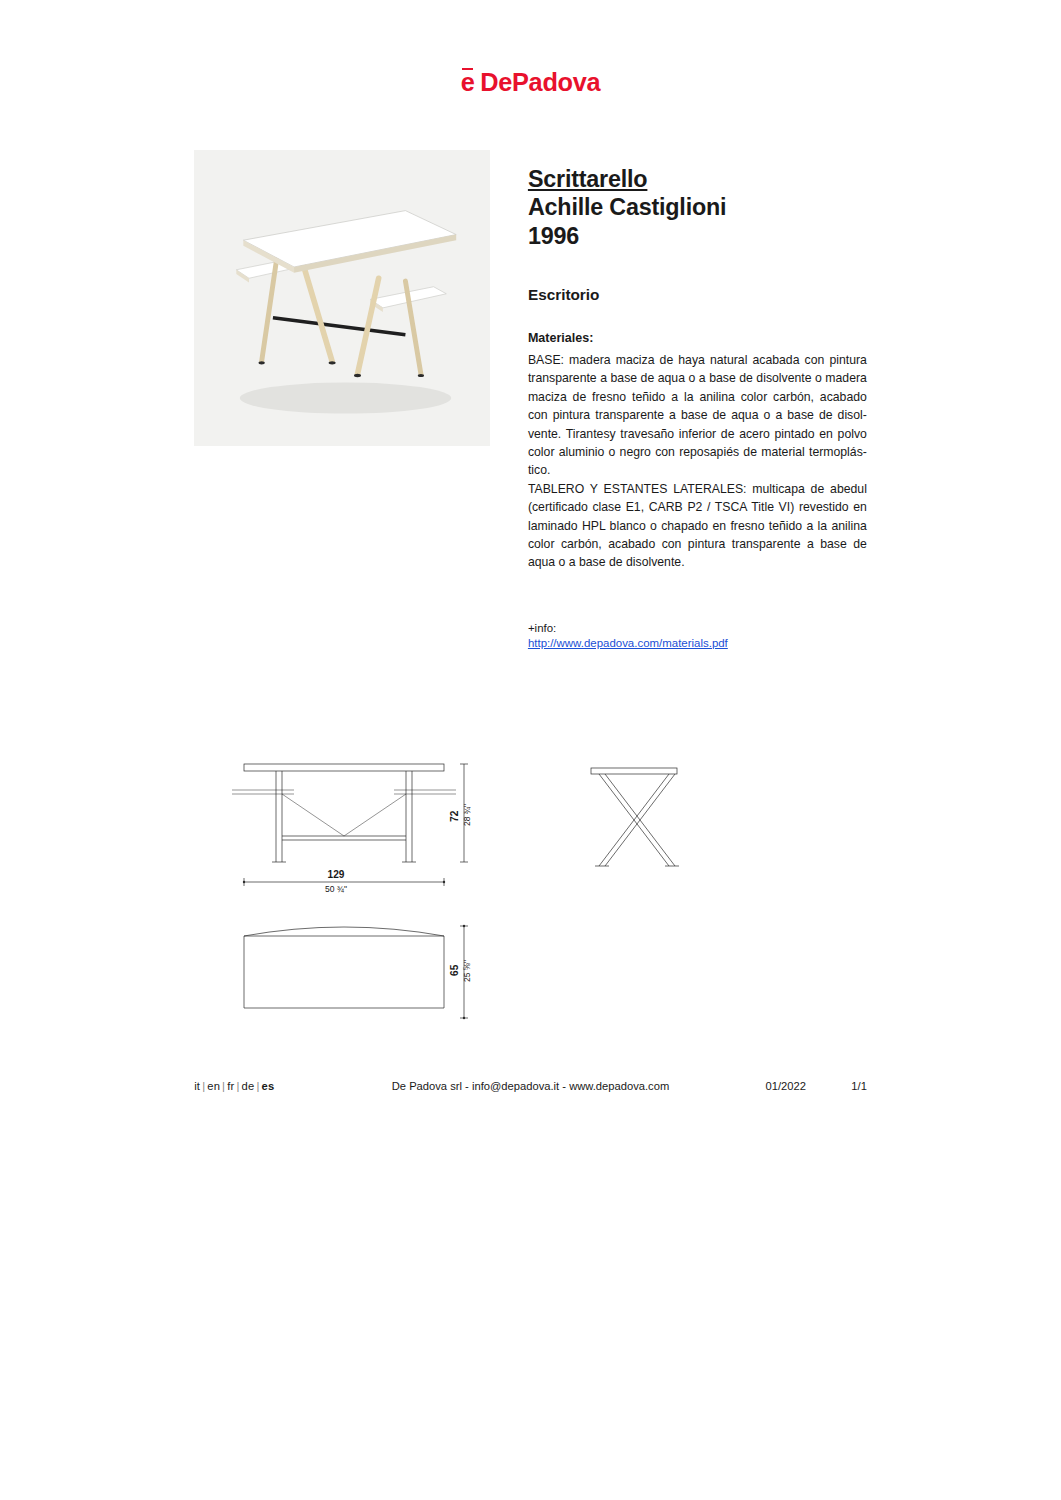e DePadova
Scrittarello
Achille Castiglioni
1996
Escritorio
Materiales:
BASE: madera maciza de haya natural acabada con pintura transparente a base de aqua o a base de disolvente o madera maciza de fresno teñido a la anilina color carbón, acabado con pintura transparente a base de aqua o a base de disolvente. Tirantesy travesaño inferior de acero pintado en polvo color aluminio o negro con reposapiés de material termoplástico.
TABLERO Y ESTANTES LATERALES: multicapa de abedul (certificado clase E1, CARB P2 / TSCA Title VI) revestido en laminado HPL blanco o chapado en fresno teñido a la anilina color carbón, acabado con pintura transparente a base de aqua o a base de disolvente.
+info:
http://www.depadova.com/materials.pdf
72 28 ¾" 129 50 ¾" 65 25 ⅝"
it|en|fr|de|es
De Padova srl - info@depadova.it - www.depadova.com
01/20221/1